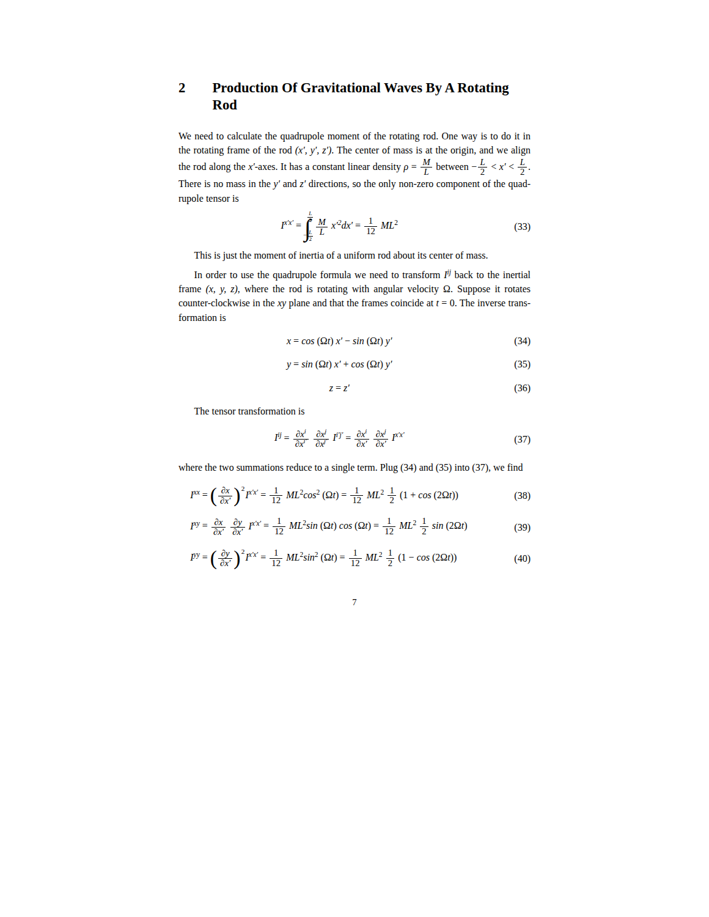2 Production Of Gravitational Waves By A Rotating Rod
We need to calculate the quadrupole moment of the rotating rod. One way is to do it in the rotating frame of the rod (x′, y′, z′). The center of mass is at the origin, and we align the rod along the x′-axes. It has a constant linear density ρ = ML between −L 2 < x′ < L 2. There is no mass in the y′ and z′ directions, so the only non-zero component of the quadrupole tensor is
Ix′x′ = L 2 ∫ −L 2 ML x′2dx′ = 112 ML2
(33)
This is just the moment of inertia of a uniform rod about its center of mass.
In order to use the quadrupole formula we need to transform Iij back to the inertial frame (x, y, z), where the rod is rotating with angular velocity Ω. Suppose it rotates counter-clockwise in the xy plane and that the frames coincide at t = 0. The inverse transformation is
x = cos (Ωt) x′ − sin (Ωt) y′
(34)
y = sin (Ωt) x′ + cos (Ωt) y′
(35)
z = z′
(36)
The tensor transformation is
Iij = ∂xi∂xi′ ∂xj∂xj′ Ii′j′ = ∂xi∂x′ ∂xj∂x′ Ix′x′
(37)
where the two summations reduce to a single term. Plug (34) and (35) into (37), we find
Ixx = (∂x∂x′) 2 Ix′x′ = 112 ML2cos2 (Ωt) = 112 ML2 12 (1 + cos (2Ωt))
(38)
Ixy = ∂x∂x′ ∂y∂x′ Ix′x′ = 112 ML2sin (Ωt) cos (Ωt) = 112 ML2 12 sin (2Ωt)
(39)
Iyy = (∂y∂x′) 2 Ix′x′ = 112 ML2sin2 (Ωt) = 112 ML2 12 (1 − cos (2Ωt))
(40)
7